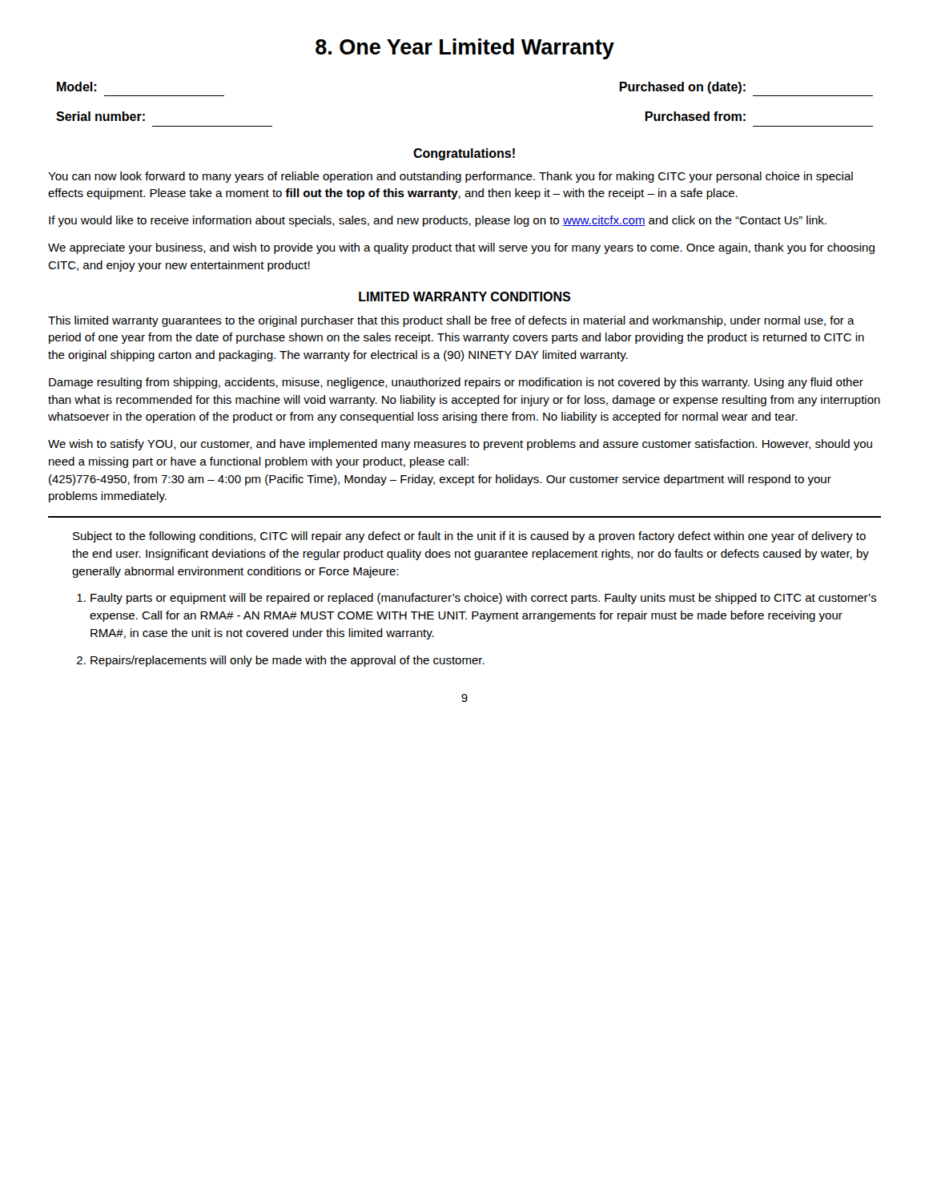8. One Year Limited Warranty
Model: Purchased on (date):
Serial number: Purchased from:
Congratulations!
You can now look forward to many years of reliable operation and outstanding performance. Thank you for making CITC your personal choice in special effects equipment. Please take a moment to fill out the top of this warranty, and then keep it – with the receipt – in a safe place.
If you would like to receive information about specials, sales, and new products, please log on to www.citcfx.com and click on the “Contact Us” link.
We appreciate your business, and wish to provide you with a quality product that will serve you for many years to come. Once again, thank you for choosing CITC, and enjoy your new entertainment product!
LIMITED WARRANTY CONDITIONS
This limited warranty guarantees to the original purchaser that this product shall be free of defects in material and workmanship, under normal use, for a period of one year from the date of purchase shown on the sales receipt. This warranty covers parts and labor providing the product is returned to CITC in the original shipping carton and packaging. The warranty for electrical is a (90) NINETY DAY limited warranty.
Damage resulting from shipping, accidents, misuse, negligence, unauthorized repairs or modification is not covered by this warranty. Using any fluid other than what is recommended for this machine will void warranty. No liability is accepted for injury or for loss, damage or expense resulting from any interruption whatsoever in the operation of the product or from any consequential loss arising there from. No liability is accepted for normal wear and tear.
We wish to satisfy YOU, our customer, and have implemented many measures to prevent problems and assure customer satisfaction. However, should you need a missing part or have a functional problem with your product, please call:
(425)776-4950, from 7:30 am – 4:00 pm (Pacific Time), Monday – Friday, except for holidays. Our customer service department will respond to your problems immediately.
Subject to the following conditions, CITC will repair any defect or fault in the unit if it is caused by a proven factory defect within one year of delivery to the end user. Insignificant deviations of the regular product quality does not guarantee replacement rights, nor do faults or defects caused by water, by generally abnormal environment conditions or Force Majeure:
Faulty parts or equipment will be repaired or replaced (manufacturer’s choice) with correct parts. Faulty units must be shipped to CITC at customer’s expense. Call for an RMA# - AN RMA# MUST COME WITH THE UNIT. Payment arrangements for repair must be made before receiving your RMA#, in case the unit is not covered under this limited warranty.
Repairs/replacements will only be made with the approval of the customer.
9